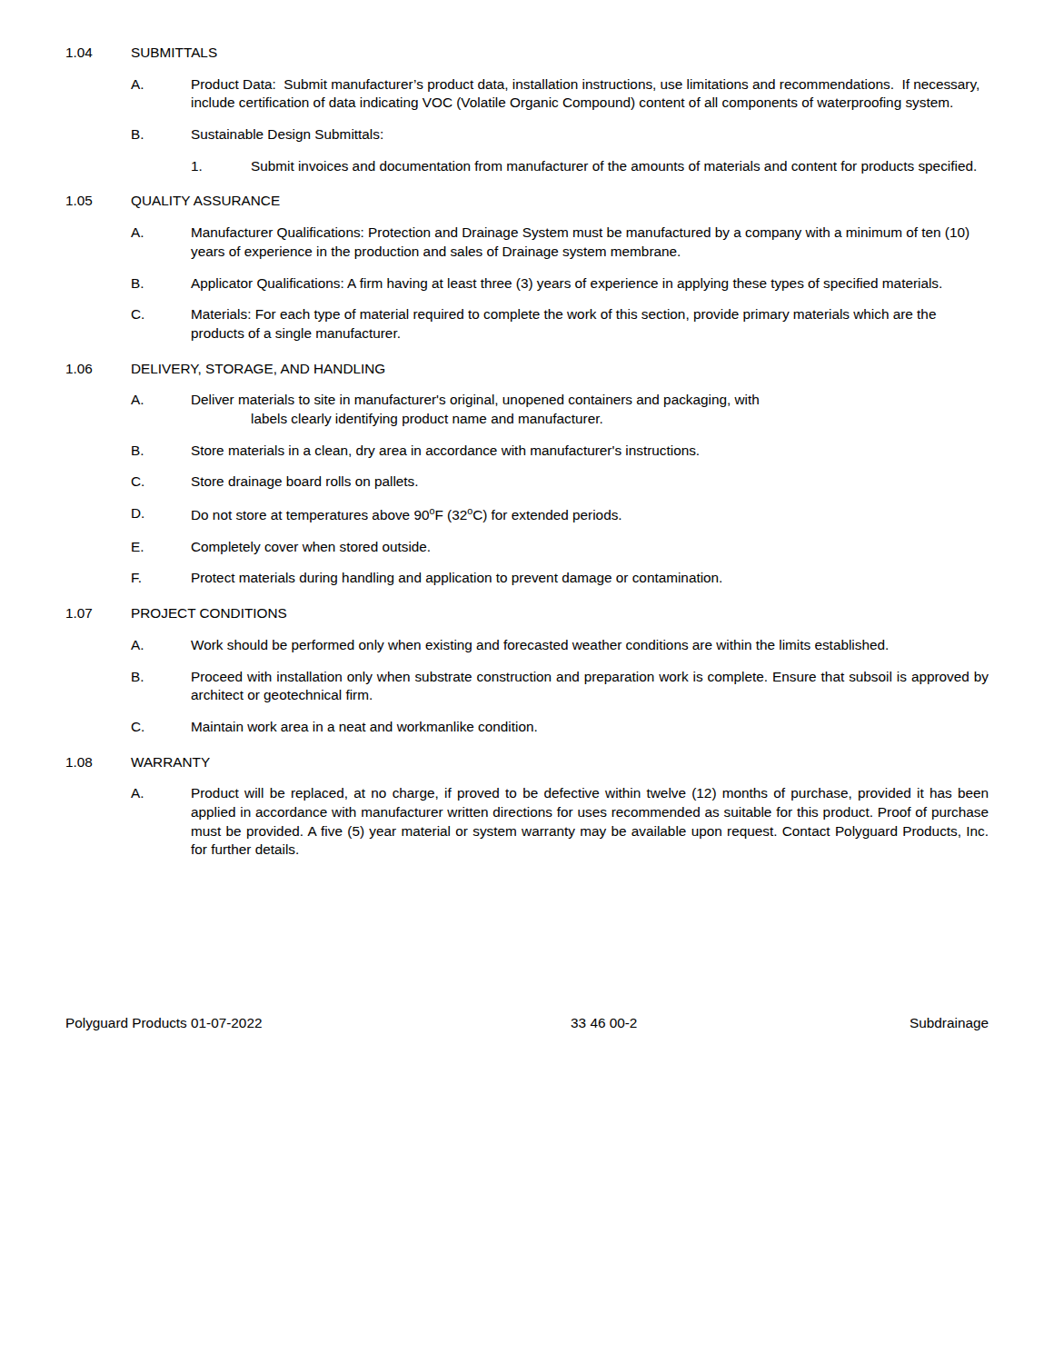1.04
SUBMITTALS
A.
Product Data: Submit manufacturer’s product data, installation instructions, use limitations and recommendations. If necessary, include certification of data indicating VOC (Volatile Organic Compound) content of all components of waterproofing system.
B.
Sustainable Design Submittals:
1.
Submit invoices and documentation from manufacturer of the amounts of materials and content for products specified.
1.05
QUALITY ASSURANCE
A.
Manufacturer Qualifications: Protection and Drainage System must be manufactured by a company with a minimum of ten (10) years of experience in the production and sales of Drainage system membrane.
B.
Applicator Qualifications: A firm having at least three (3) years of experience in applying these types of specified materials.
C.
Materials: For each type of material required to complete the work of this section, provide primary materials which are the products of a single manufacturer.
1.06
DELIVERY, STORAGE, AND HANDLING
A.
Deliver materials to site in manufacturer's original, unopened containers and packaging, withlabels clearly identifying product name and manufacturer.
B.
Store materials in a clean, dry area in accordance with manufacturer's instructions.
C.
Store drainage board rolls on pallets.
D.
Do not store at temperatures above 90oF (32oC) for extended periods.
E.
Completely cover when stored outside.
F.
Protect materials during handling and application to prevent damage or contamination.
1.07
PROJECT CONDITIONS
A.
Work should be performed only when existing and forecasted weather conditions are within the limits established.
B.
Proceed with installation only when substrate construction and preparation work is complete. Ensure that subsoil is approved by architect or geotechnical firm.
C.
Maintain work area in a neat and workmanlike condition.
1.08
WARRANTY
A.
Product will be replaced, at no charge, if proved to be defective within twelve (12) months of purchase, provided it has been applied in accordance with manufacturer written directions for uses recommended as suitable for this product. Proof of purchase must be provided. A five (5) year material or system warranty may be available upon request. Contact Polyguard Products, Inc. for further details.
Polyguard Products 01-07-2022
33 46 00-2
Subdrainage